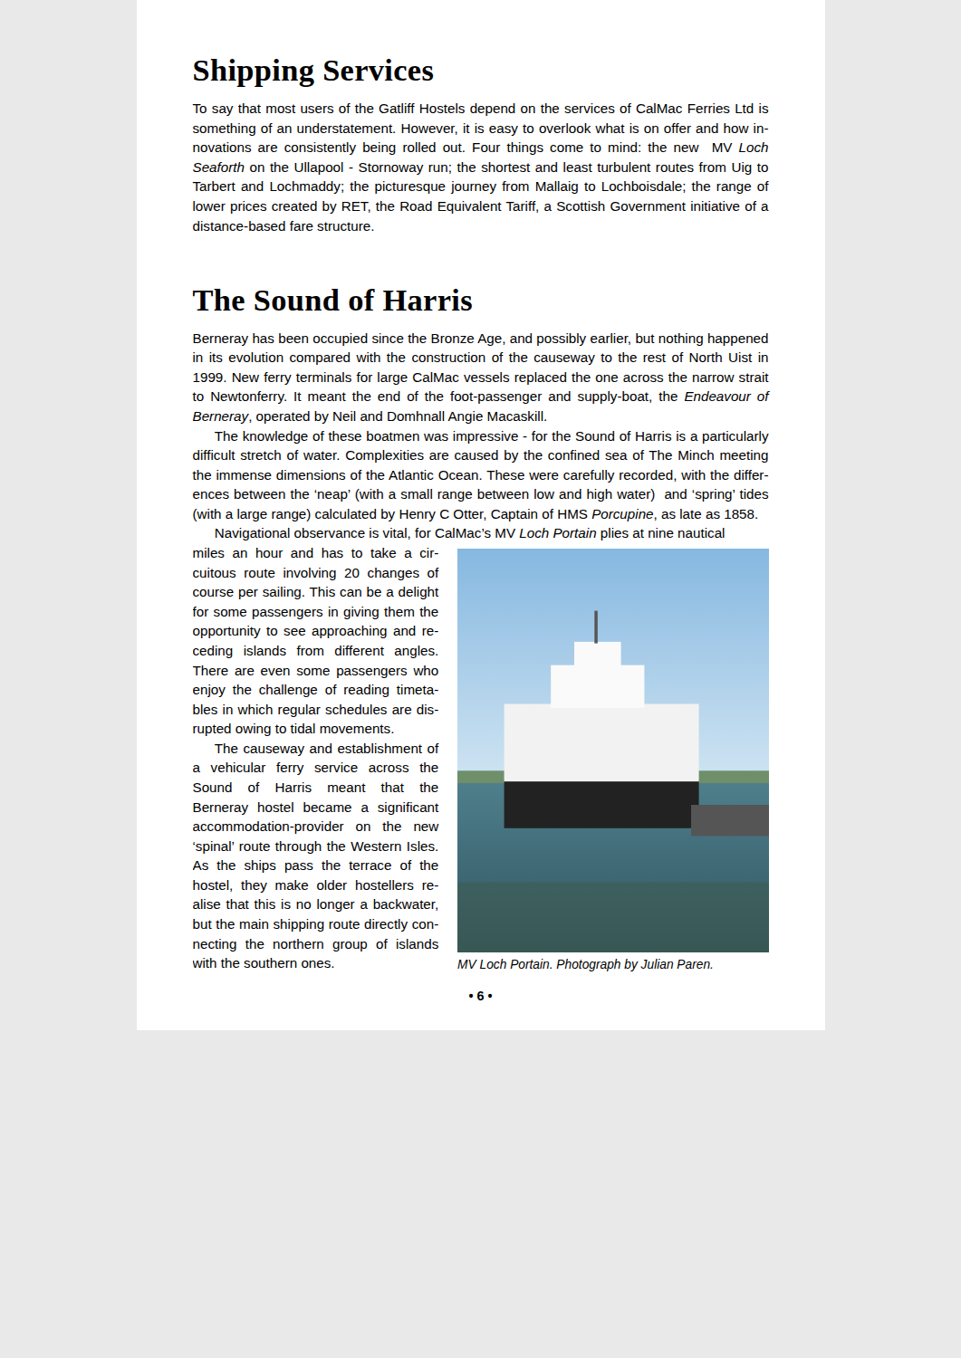Shipping Services
To say that most users of the Gatliff Hostels depend on the services of CalMac Ferries Ltd is something of an understatement. However, it is easy to overlook what is on offer and how innovations are consistently being rolled out. Four things come to mind: the new MV Loch Seaforth on the Ullapool - Stornoway run; the shortest and least turbulent routes from Uig to Tarbert and Lochmaddy; the picturesque journey from Mallaig to Lochboisdale; the range of lower prices created by RET, the Road Equivalent Tariff, a Scottish Government initiative of a distance-based fare structure.
The Sound of Harris
Berneray has been occupied since the Bronze Age, and possibly earlier, but nothing happened in its evolution compared with the construction of the causeway to the rest of North Uist in 1999. New ferry terminals for large CalMac vessels replaced the one across the narrow strait to Newtonferry. It meant the end of the foot-passenger and supply-boat, the Endeavour of Berneray, operated by Neil and Domhnall Angie Macaskill.
The knowledge of these boatmen was impressive - for the Sound of Harris is a particularly difficult stretch of water. Complexities are caused by the confined sea of The Minch meeting the immense dimensions of the Atlantic Ocean. These were carefully recorded, with the differences between the ‘neap’ (with a small range between low and high water) and ‘spring’ tides (with a large range) calculated by Henry C Otter, Captain of HMS Porcupine, as late as 1858.
Navigational observance is vital, for CalMac’s MV Loch Portain plies at nine nautical
MV Loch Portain. Photograph by Julian Paren.
miles an hour and has to take a circuitous route involving 20 changes of course per sailing. This can be a delight for some passengers in giving them the opportunity to see approaching and receding islands from different angles. There are even some passengers who enjoy the challenge of reading timetables in which regular schedules are disrupted owing to tidal movements.
The causeway and establishment of a vehicular ferry service across the Sound of Harris meant that the Berneray hostel became a significant accommodation-provider on the new ‘spinal’ route through the Western Isles. As the ships pass the terrace of the hostel, they make older hostellers realise that this is no longer a backwater, but the main shipping route directly connecting the northern group of islands with the southern ones.
• 6 •